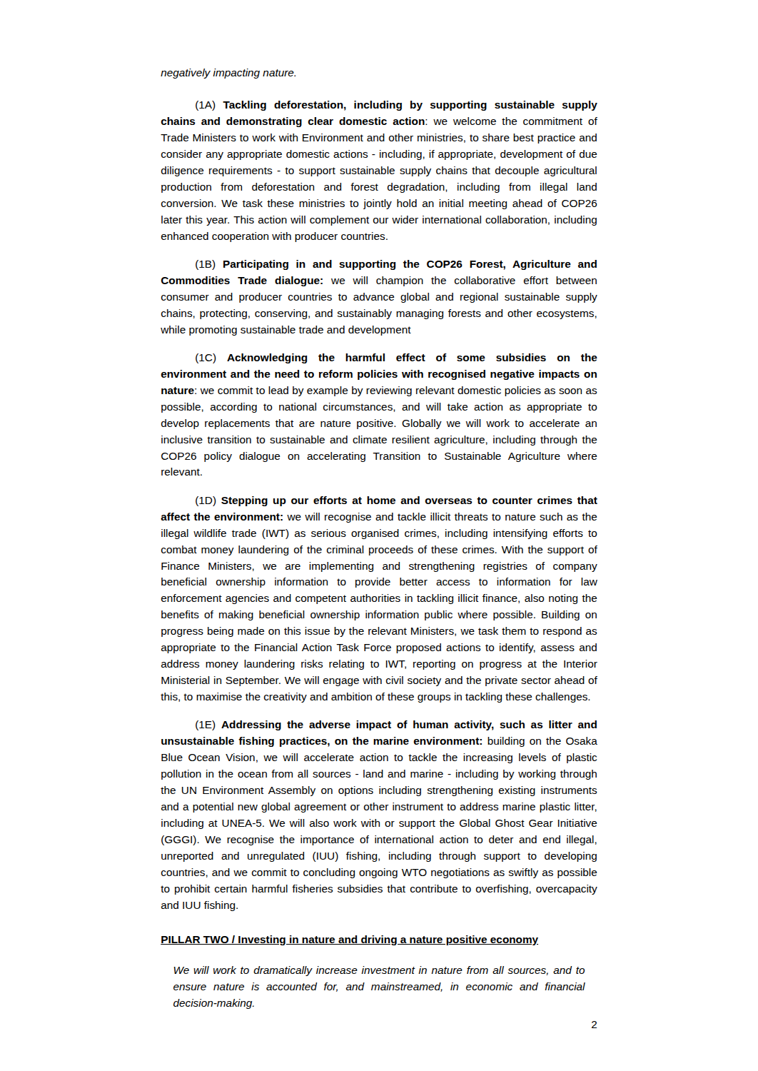negatively impacting nature.
(1A) Tackling deforestation, including by supporting sustainable supply chains and demonstrating clear domestic action: we welcome the commitment of Trade Ministers to work with Environment and other ministries, to share best practice and consider any appropriate domestic actions - including, if appropriate, development of due diligence requirements - to support sustainable supply chains that decouple agricultural production from deforestation and forest degradation, including from illegal land conversion. We task these ministries to jointly hold an initial meeting ahead of COP26 later this year. This action will complement our wider international collaboration, including enhanced cooperation with producer countries.
(1B) Participating in and supporting the COP26 Forest, Agriculture and Commodities Trade dialogue: we will champion the collaborative effort between consumer and producer countries to advance global and regional sustainable supply chains, protecting, conserving, and sustainably managing forests and other ecosystems, while promoting sustainable trade and development
(1C) Acknowledging the harmful effect of some subsidies on the environment and the need to reform policies with recognised negative impacts on nature: we commit to lead by example by reviewing relevant domestic policies as soon as possible, according to national circumstances, and will take action as appropriate to develop replacements that are nature positive. Globally we will work to accelerate an inclusive transition to sustainable and climate resilient agriculture, including through the COP26 policy dialogue on accelerating Transition to Sustainable Agriculture where relevant.
(1D) Stepping up our efforts at home and overseas to counter crimes that affect the environment: we will recognise and tackle illicit threats to nature such as the illegal wildlife trade (IWT) as serious organised crimes, including intensifying efforts to combat money laundering of the criminal proceeds of these crimes. With the support of Finance Ministers, we are implementing and strengthening registries of company beneficial ownership information to provide better access to information for law enforcement agencies and competent authorities in tackling illicit finance, also noting the benefits of making beneficial ownership information public where possible. Building on progress being made on this issue by the relevant Ministers, we task them to respond as appropriate to the Financial Action Task Force proposed actions to identify, assess and address money laundering risks relating to IWT, reporting on progress at the Interior Ministerial in September. We will engage with civil society and the private sector ahead of this, to maximise the creativity and ambition of these groups in tackling these challenges.
(1E) Addressing the adverse impact of human activity, such as litter and unsustainable fishing practices, on the marine environment: building on the Osaka Blue Ocean Vision, we will accelerate action to tackle the increasing levels of plastic pollution in the ocean from all sources - land and marine - including by working through the UN Environment Assembly on options including strengthening existing instruments and a potential new global agreement or other instrument to address marine plastic litter, including at UNEA-5. We will also work with or support the Global Ghost Gear Initiative (GGGI). We recognise the importance of international action to deter and end illegal, unreported and unregulated (IUU) fishing, including through support to developing countries, and we commit to concluding ongoing WTO negotiations as swiftly as possible to prohibit certain harmful fisheries subsidies that contribute to overfishing, overcapacity and IUU fishing.
PILLAR TWO / Investing in nature and driving a nature positive economy
We will work to dramatically increase investment in nature from all sources, and to ensure nature is accounted for, and mainstreamed, in economic and financial decision-making.
2